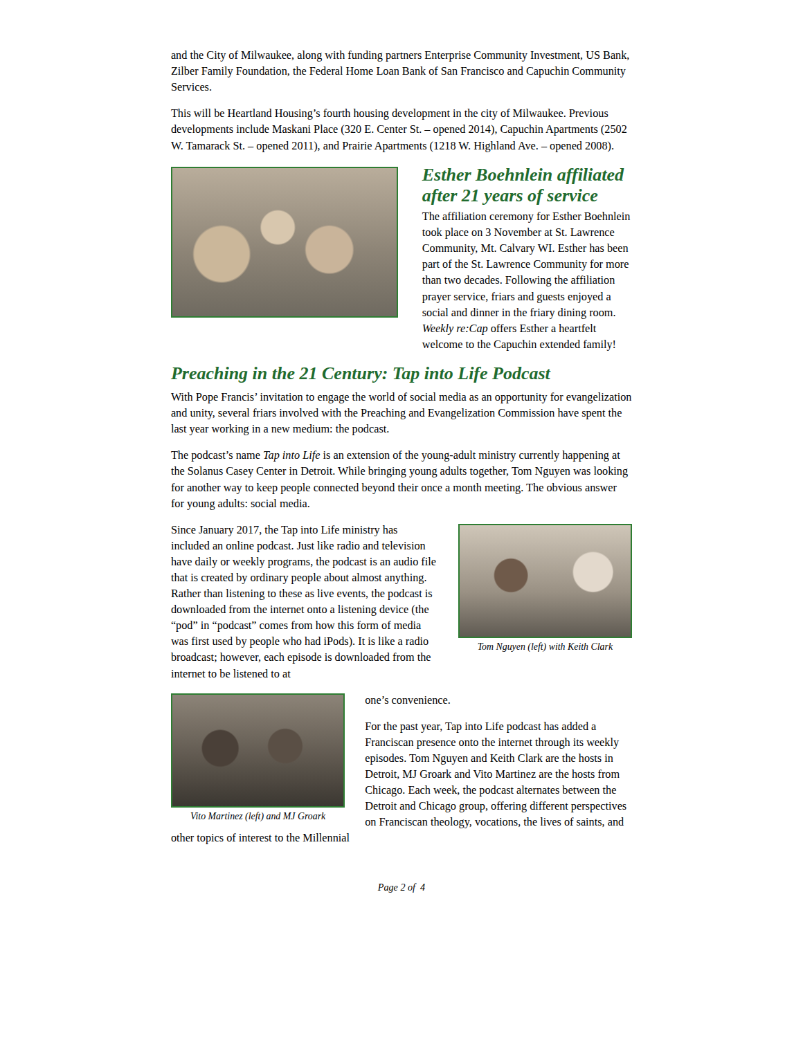and the City of Milwaukee, along with funding partners Enterprise Community Investment, US Bank, Zilber Family Foundation, the Federal Home Loan Bank of San Francisco and Capuchin Community Services.
This will be Heartland Housing’s fourth housing development in the city of Milwaukee. Previous developments include Maskani Place (320 E. Center St. – opened 2014), Capuchin Apartments (2502 W. Tamarack St. – opened 2011), and Prairie Apartments (1218 W. Highland Ave. – opened 2008).
Esther Boehnlein affiliated
after 21 years of service
The affiliation ceremony for Esther Boehnlein took place on 3 November at St. Lawrence Community, Mt. Calvary WI. Esther has been part of the St. Lawrence Community for more than two decades. Following the affiliation prayer service, friars and guests enjoyed a social and dinner in the friary dining room. Weekly re:Cap offers Esther a heartfelt welcome to the Capuchin extended family!
Preaching in the 21 Century: Tap into Life Podcast
With Pope Francis’ invitation to engage the world of social media as an opportunity for evangelization and unity, several friars involved with the Preaching and Evangelization Commission have spent the last year working in a new medium: the podcast.
The podcast’s name Tap into Life is an extension of the young-adult ministry currently happening at the Solanus Casey Center in Detroit. While bringing young adults together, Tom Nguyen was looking for another way to keep people connected beyond their once a month meeting. The obvious answer for young adults: social media.
Tom Nguyen (left) with Keith Clark
Since January 2017, the Tap into Life ministry has included an online podcast. Just like radio and television have daily or weekly programs, the podcast is an audio file that is created by ordinary people about almost anything. Rather than listening to these as live events, the podcast is downloaded from the internet onto a listening device (the “pod” in “podcast” comes from how this form of media was first used by people who had iPods). It is like a radio broadcast; however, each episode is downloaded from the internet to be listened to at
Vito Martinez (left) and MJ Groark
one’s convenience.
For the past year, Tap into Life podcast has added a Franciscan presence onto the internet through its weekly episodes. Tom Nguyen and Keith Clark are the hosts in Detroit, MJ Groark and Vito Martinez are the hosts from Chicago. Each week, the podcast alternates between the Detroit and Chicago group, offering different perspectives on Franciscan theology, vocations, the lives of saints, and other topics of interest to the Millennial
Page 2 of 4